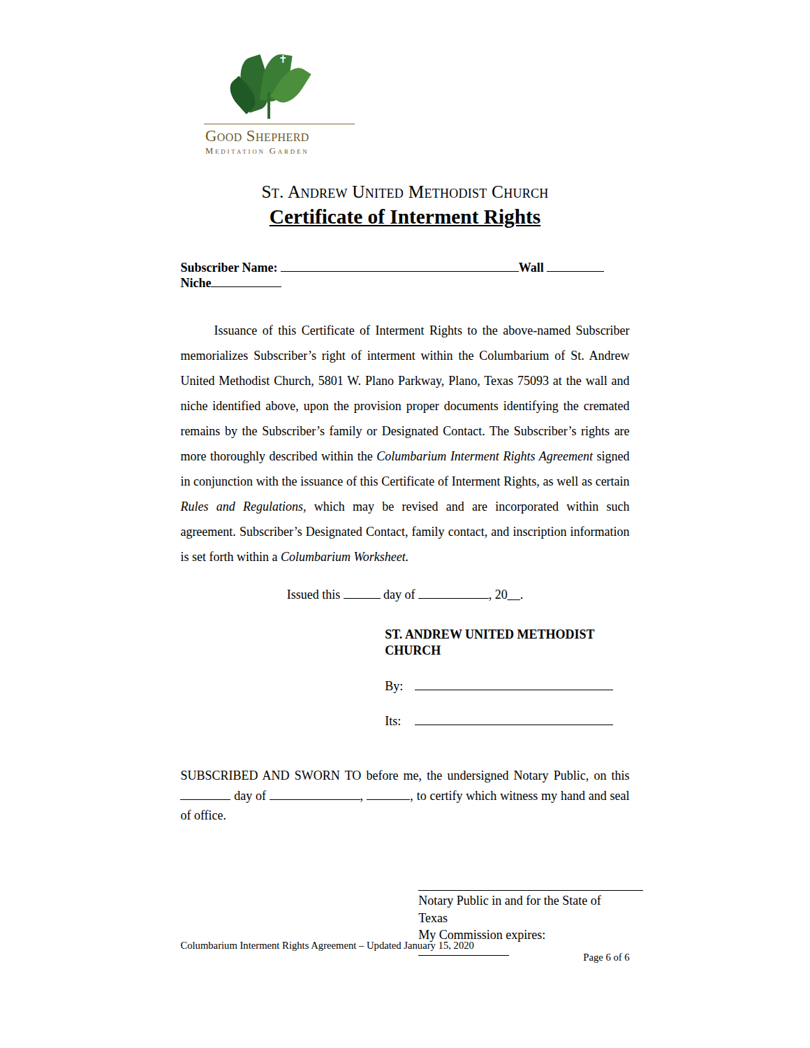✝
Good Shepherd
Meditation Garden
St. Andrew United Methodist Church
Certificate of Interment Rights
Subscriber Name: Wall Niche
Issuance of this Certificate of Interment Rights to the above-named Subscriber memorializes Subscriber’s right of interment within the Columbarium of St. Andrew United Methodist Church, 5801 W. Plano Parkway, Plano, Texas 75093 at the wall and niche identified above, upon the provision proper documents identifying the cremated remains by the Subscriber’s family or Designated Contact. The Subscriber’s rights are more thoroughly described within the Columbarium Interment Rights Agreement signed in conjunction with the issuance of this Certificate of Interment Rights, as well as certain Rules and Regulations, which may be revised and are incorporated within such agreement. Subscriber’s Designated Contact, family contact, and inscription information is set forth within a Columbarium Worksheet.
Issued this day of , 20__.
ST. ANDREW UNITED METHODIST CHURCH
By:
Its:
SUBSCRIBED AND SWORN TO before me, the undersigned Notary Public, on this day of , , to certify which witness my hand and seal of office.
Notary Public in and for the State of Texas
My Commission expires:
Columbarium Interment Rights Agreement – Updated January 15, 2020
Page 6 of 6